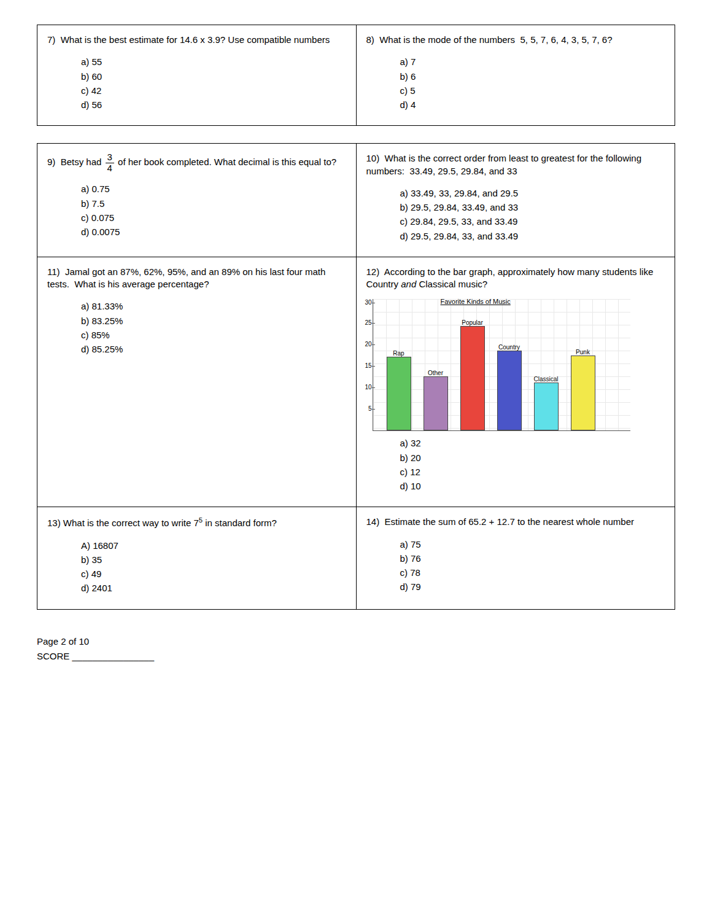| 7) What is the best estimate for 14.6 x 3.9? Use compatible numbers a) 55 b) 60 c) 42 d) 56 | 8) What is the mode of the numbers 5, 5, 7, 6, 4, 3, 5, 7, 6? a) 7 b) 6 c) 5 d) 4 |
| 9) Betsy had 3 4 of her book completed. What decimal is this equal to? a) 0.75 b) 7.5 c) 0.075 d) 0.0075 | 10) What is the correct order from least to greatest for the following numbers: 33.49, 29.5, 29.84, and 33 a) 33.49, 33, 29.84, and 29.5 b) 29.5, 29.84, 33.49, and 33 c) 29.84, 29.5, 33, and 33.49 d) 29.5, 29.84, 33, and 33.49 |
| 11) Jamal got an 87%, 62%, 95%, and an 89% on his last four math tests. What is his average percentage? a) 81.33% b) 83.25% c) 85% d) 85.25% | 12) According to the bar graph, approximately how many students like Country and Classical music? Favorite Kinds of Music 30 25 20 15 10 5 Rap Other Popular Country Classical Punk a) 32 b) 20 c) 12 d) 10 |
| 13) What is the correct way to write 7 5 in standard form? A) 16807 b) 35 c) 49 d) 2401 | 14) Estimate the sum of 65.2 + 12.7 to the nearest whole number a) 75 b) 76 c) 78 d) 79 |
Page 2 of 10
SCORE ________________